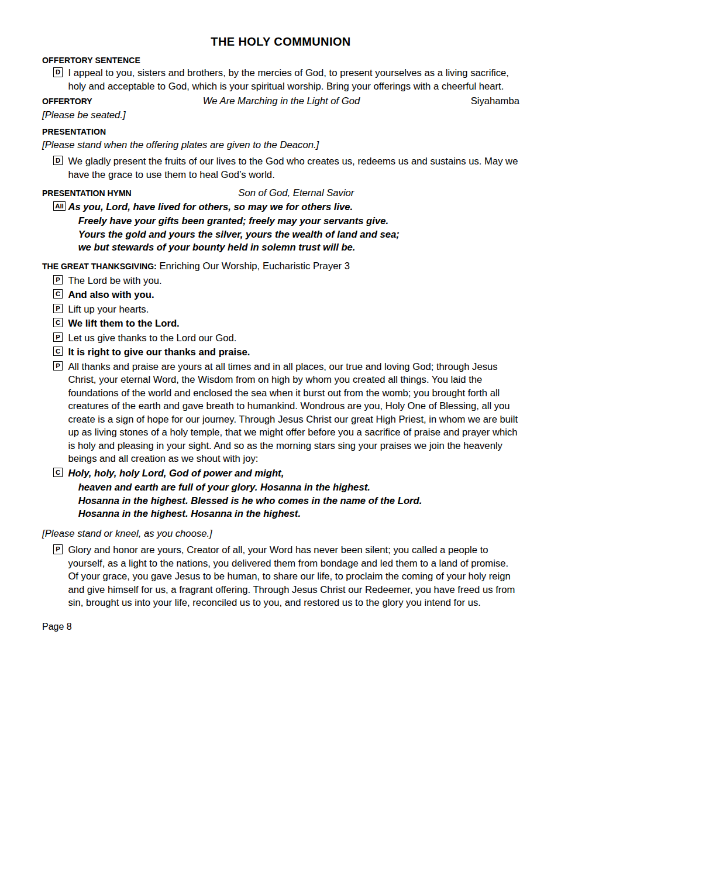The Holy Communion
Offertory Sentence
D
I appeal to you, sisters and brothers, by the mercies of God, to present yourselves as a living sacrifice, holy and acceptable to God, which is your spiritual worship. Bring your offerings with a cheerful heart.
Offertory
We Are Marching in the Light of God
Siyahamba
[Please be seated.]
Presentation
[Please stand when the offering plates are given to the Deacon.]
D
We gladly present the fruits of our lives to the God who creates us, redeems us and sustains us. May we have the grace to use them to heal God’s world.
Presentation Hymn
Son of God, Eternal Savior
All
As you, Lord, have lived for others, so may we for others live.
Freely have your gifts been granted; freely may your servants give.
Yours the gold and yours the silver, yours the wealth of land and sea;
we but stewards of your bounty held in solemn trust will be.
The Great Thanksgiving: Enriching Our Worship, Eucharistic Prayer 3
P
The Lord be with you.
C
And also with you.
P
Lift up your hearts.
C
We lift them to the Lord.
P
Let us give thanks to the Lord our God.
C
It is right to give our thanks and praise.
P
All thanks and praise are yours at all times and in all places, our true and loving God; through Jesus Christ, your eternal Word, the Wisdom from on high by whom you created all things. You laid the foundations of the world and enclosed the sea when it burst out from the womb; you brought forth all creatures of the earth and gave breath to humankind. Wondrous are you, Holy One of Blessing, all you create is a sign of hope for our journey. Through Jesus Christ our great High Priest, in whom we are built up as living stones of a holy temple, that we might offer before you a sacrifice of praise and prayer which is holy and pleasing in your sight. And so as the morning stars sing your praises we join the heavenly beings and all creation as we shout with joy:
C
Holy, holy, holy Lord, God of power and might,
heaven and earth are full of your glory. Hosanna in the highest.
Hosanna in the highest. Blessed is he who comes in the name of the Lord.
Hosanna in the highest. Hosanna in the highest.
[Please stand or kneel, as you choose.]
P
Glory and honor are yours, Creator of all, your Word has never been silent; you called a people to yourself, as a light to the nations, you delivered them from bondage and led them to a land of promise. Of your grace, you gave Jesus to be human, to share our life, to proclaim the coming of your holy reign and give himself for us, a fragrant offering. Through Jesus Christ our Redeemer, you have freed us from sin, brought us into your life, reconciled us to you, and restored us to the glory you intend for us.
Page 8